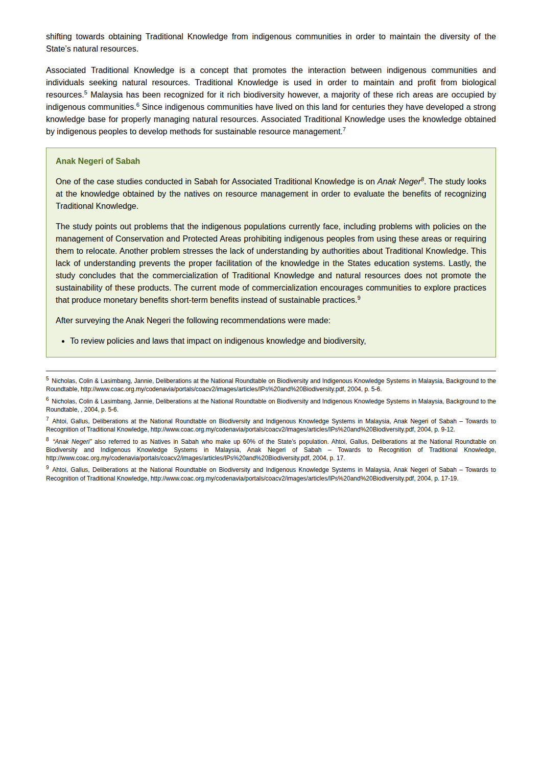shifting towards obtaining Traditional Knowledge from indigenous communities in order to maintain the diversity of the State’s natural resources.
Associated Traditional Knowledge is a concept that promotes the interaction between indigenous communities and individuals seeking natural resources. Traditional Knowledge is used in order to maintain and profit from biological resources.5 Malaysia has been recognized for it rich biodiversity however, a majority of these rich areas are occupied by indigenous communities.6 Since indigenous communities have lived on this land for centuries they have developed a strong knowledge base for properly managing natural resources. Associated Traditional Knowledge uses the knowledge obtained by indigenous peoples to develop methods for sustainable resource management.7
Anak Negeri of Sabah
One of the case studies conducted in Sabah for Associated Traditional Knowledge is on Anak Neger8. The study looks at the knowledge obtained by the natives on resource management in order to evaluate the benefits of recognizing Traditional Knowledge.
The study points out problems that the indigenous populations currently face, including problems with policies on the management of Conservation and Protected Areas prohibiting indigenous peoples from using these areas or requiring them to relocate. Another problem stresses the lack of understanding by authorities about Traditional Knowledge. This lack of understanding prevents the proper facilitation of the knowledge in the States education systems. Lastly, the study concludes that the commercialization of Traditional Knowledge and natural resources does not promote the sustainability of these products. The current mode of commercialization encourages communities to explore practices that produce monetary benefits short-term benefits instead of sustainable practices.9
After surveying the Anak Negeri the following recommendations were made:
To review policies and laws that impact on indigenous knowledge and biodiversity,
5 Nicholas, Colin & Lasimbang, Jannie, Deliberations at the National Roundtable on Biodiversity and Indigenous Knowledge Systems in Malaysia, Background to the Roundtable, http://www.coac.org.my/codenavia/portals/coacv2/images/articles/IPs%20and%20Biodiversity.pdf, 2004, p. 5-6.
6 Nicholas, Colin & Lasimbang, Jannie, Deliberations at the National Roundtable on Biodiversity and Indigenous Knowledge Systems in Malaysia, Background to the Roundtable, , 2004, p. 5-6.
7 Ahtoi, Gallus, Deliberations at the National Roundtable on Biodiversity and Indigenous Knowledge Systems in Malaysia, Anak Negeri of Sabah – Towards to Recognition of Traditional Knowledge, http://www.coac.org.my/codenavia/portals/coacv2/images/articles/IPs%20and%20Biodiversity.pdf, 2004, p. 9-12.
8 “Anak Negeri” also referred to as Natives in Sabah who make up 60% of the State’s population. Ahtoi, Gallus, Deliberations at the National Roundtable on Biodiversity and Indigenous Knowledge Systems in Malaysia, Anak Negeri of Sabah – Towards to Recognition of Traditional Knowledge, http://www.coac.org.my/codenavia/portals/coacv2/images/articles/IPs%20and%20Biodiversity.pdf, 2004, p. 17.
9 Ahtoi, Gallus, Deliberations at the National Roundtable on Biodiversity and Indigenous Knowledge Systems in Malaysia, Anak Negeri of Sabah – Towards to Recognition of Traditional Knowledge, http://www.coac.org.my/codenavia/portals/coacv2/images/articles/IPs%20and%20Biodiversity.pdf, 2004, p. 17-19.